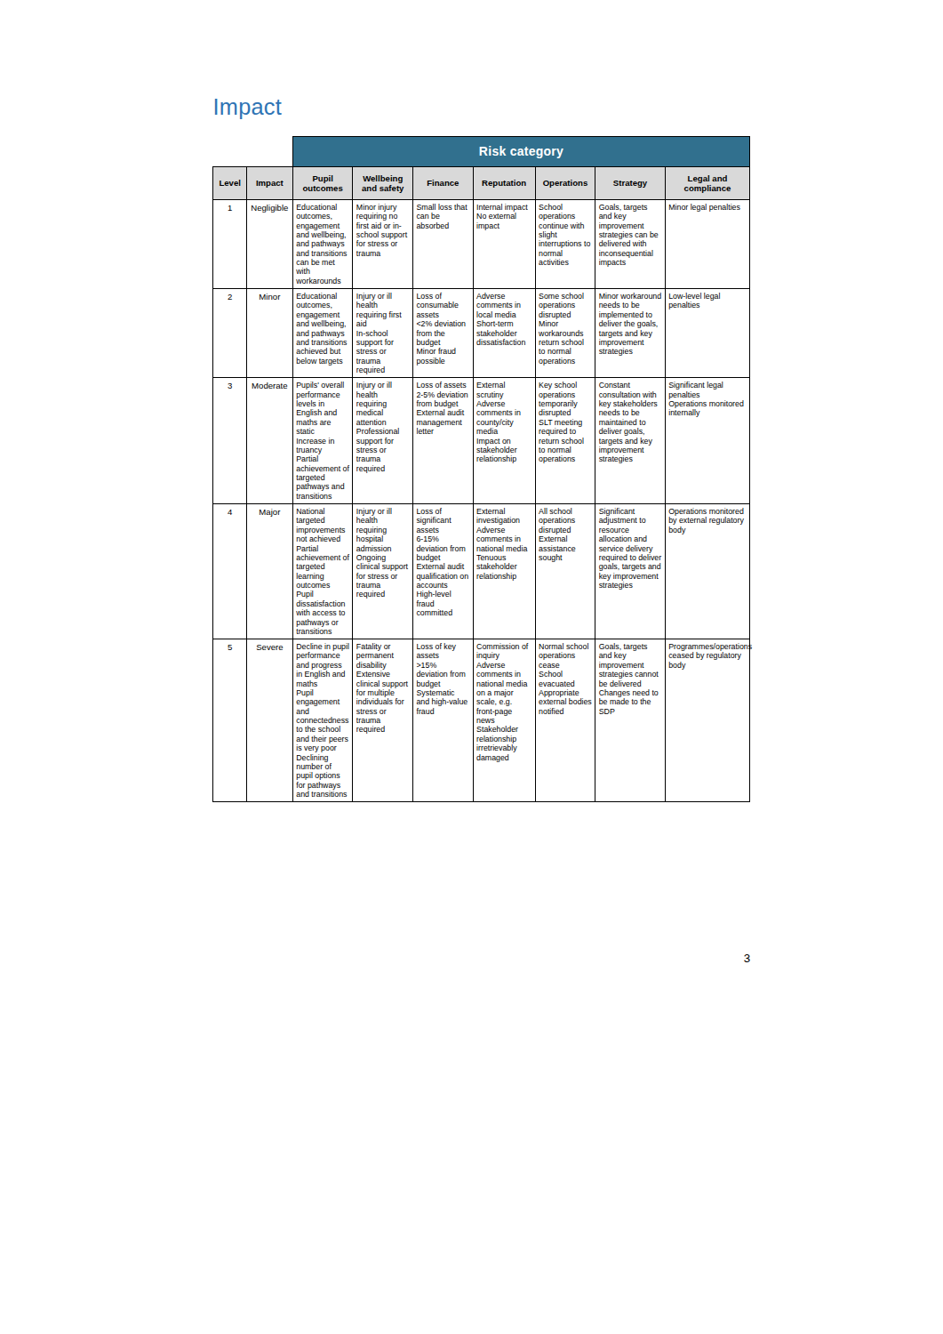Impact
| | | Risk category |
| Level | Impact | Pupil outcomes | Wellbeing and safety | Finance | Reputation | Operations | Strategy | Legal and compliance |
| 1 | Negligible | Educational outcomes, engagement and wellbeing, and pathways and transitions can be met with workarounds | Minor injury requiring no first aid or in-school support for stress or trauma | Small loss that can be absorbed | Internal impact No external impact | School operations continue with slight interruptions to normal activities | Goals, targets and key improvement strategies can be delivered with inconsequential impacts | Minor legal penalties |
| 2 | Minor | Educational outcomes, engagement and wellbeing, and pathways and transitions achieved but below targets | Injury or ill health requiring first aid In-school support for stress or trauma required | Loss of consumable assets <2% deviation from the budget Minor fraud possible | Adverse comments in local media Short-term stakeholder dissatisfaction | Some school operations disrupted Minor workarounds return school to normal operations | Minor workaround needs to be implemented to deliver the goals, targets and key improvement strategies | Low-level legal penalties |
| 3 | Moderate | Pupils' overall performance levels in English and maths are static Increase in truancy Partial achievement of targeted pathways and transitions | Injury or ill health requiring medical attention Professional support for stress or trauma required | Loss of assets 2-5% deviation from budget External audit management letter | External scrutiny Adverse comments in county/city media Impact on stakeholder relationship | Key school operations temporarily disrupted SLT meeting required to return school to normal operations | Constant consultation with key stakeholders needs to be maintained to deliver goals, targets and key improvement strategies | Significant legal penalties Operations monitored internally |
| 4 | Major | National targeted improvements not achieved Partial achievement of targeted learning outcomes Pupil dissatisfaction with access to pathways or transitions | Injury or ill health requiring hospital admission Ongoing clinical support for stress or trauma required | Loss of significant assets 6-15% deviation from budget External audit qualification on accounts High-level fraud committed | External investigation Adverse comments in national media Tenuous stakeholder relationship | All school operations disrupted External assistance sought | Significant adjustment to resource allocation and service delivery required to deliver goals, targets and key improvement strategies | Operations monitored by external regulatory body |
| 5 | Severe | Decline in pupil performance and progress in English and maths Pupil engagement and connectedness to the school and their peers is very poor Declining number of pupil options for pathways and transitions | Fatality or permanent disability Extensive clinical support for multiple individuals for stress or trauma required | Loss of key assets >15% deviation from budget Systematic and high-value fraud | Commission of inquiry Adverse comments in national media on a major scale, e.g. front-page news Stakeholder relationship irretrievably damaged | Normal school operations cease School evacuated Appropriate external bodies notified | Goals, targets and key improvement strategies cannot be delivered Changes need to be made to the SDP | Programmes/operations ceased by regulatory body |
3